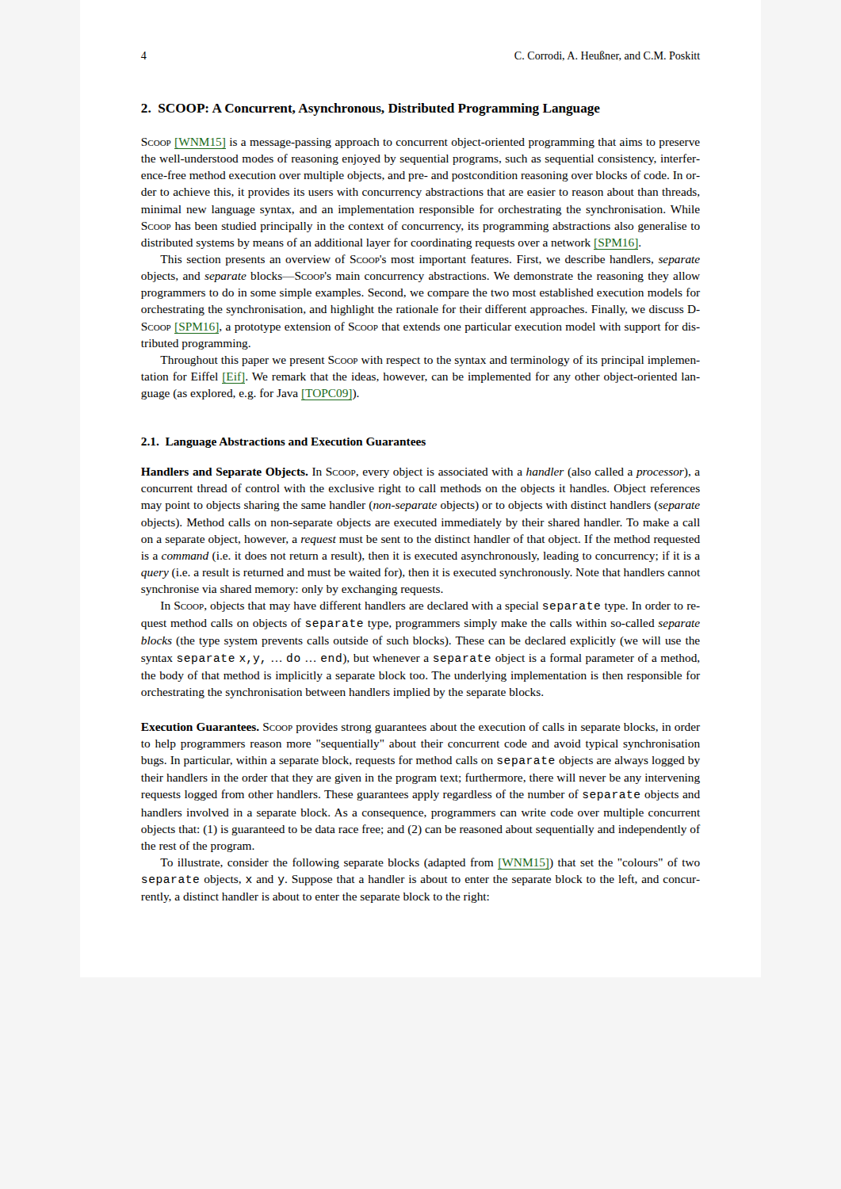4 C. Corrodi, A. Heußner, and C.M. Poskitt
2. SCOOP: A Concurrent, Asynchronous, Distributed Programming Language
Scoop [WNM15] is a message-passing approach to concurrent object-oriented programming that aims to preserve the well-understood modes of reasoning enjoyed by sequential programs, such as sequential consistency, interference-free method execution over multiple objects, and pre- and postcondition reasoning over blocks of code. In order to achieve this, it provides its users with concurrency abstractions that are easier to reason about than threads, minimal new language syntax, and an implementation responsible for orchestrating the synchronisation. While Scoop has been studied principally in the context of concurrency, its programming abstractions also generalise to distributed systems by means of an additional layer for coordinating requests over a network [SPM16].
This section presents an overview of Scoop's most important features. First, we describe handlers, separate objects, and separate blocks—Scoop's main concurrency abstractions. We demonstrate the reasoning they allow programmers to do in some simple examples. Second, we compare the two most established execution models for orchestrating the synchronisation, and highlight the rationale for their different approaches. Finally, we discuss D-Scoop [SPM16], a prototype extension of Scoop that extends one particular execution model with support for distributed programming.
Throughout this paper we present Scoop with respect to the syntax and terminology of its principal implementation for Eiffel [Eif]. We remark that the ideas, however, can be implemented for any other object-oriented language (as explored, e.g. for Java [TOPC09]).
2.1. Language Abstractions and Execution Guarantees
Handlers and Separate Objects. In Scoop, every object is associated with a handler (also called a processor), a concurrent thread of control with the exclusive right to call methods on the objects it handles. Object references may point to objects sharing the same handler (non-separate objects) or to objects with distinct handlers (separate objects). Method calls on non-separate objects are executed immediately by their shared handler. To make a call on a separate object, however, a request must be sent to the distinct handler of that object. If the method requested is a command (i.e. it does not return a result), then it is executed asynchronously, leading to concurrency; if it is a query (i.e. a result is returned and must be waited for), then it is executed synchronously. Note that handlers cannot synchronise via shared memory: only by exchanging requests.
In Scoop, objects that may have different handlers are declared with a special separate type. In order to request method calls on objects of separate type, programmers simply make the calls within so-called separate blocks (the type system prevents calls outside of such blocks). These can be declared explicitly (we will use the syntax separate x,y, … do … end), but whenever a separate object is a formal parameter of a method, the body of that method is implicitly a separate block too. The underlying implementation is then responsible for orchestrating the synchronisation between handlers implied by the separate blocks.
Execution Guarantees. Scoop provides strong guarantees about the execution of calls in separate blocks, in order to help programmers reason more "sequentially" about their concurrent code and avoid typical synchronisation bugs. In particular, within a separate block, requests for method calls on separate objects are always logged by their handlers in the order that they are given in the program text; furthermore, there will never be any intervening requests logged from other handlers. These guarantees apply regardless of the number of separate objects and handlers involved in a separate block. As a consequence, programmers can write code over multiple concurrent objects that: (1) is guaranteed to be data race free; and (2) can be reasoned about sequentially and independently of the rest of the program.
To illustrate, consider the following separate blocks (adapted from [WNM15]) that set the "colours" of two separate objects, x and y. Suppose that a handler is about to enter the separate block to the left, and concurrently, a distinct handler is about to enter the separate block to the right: